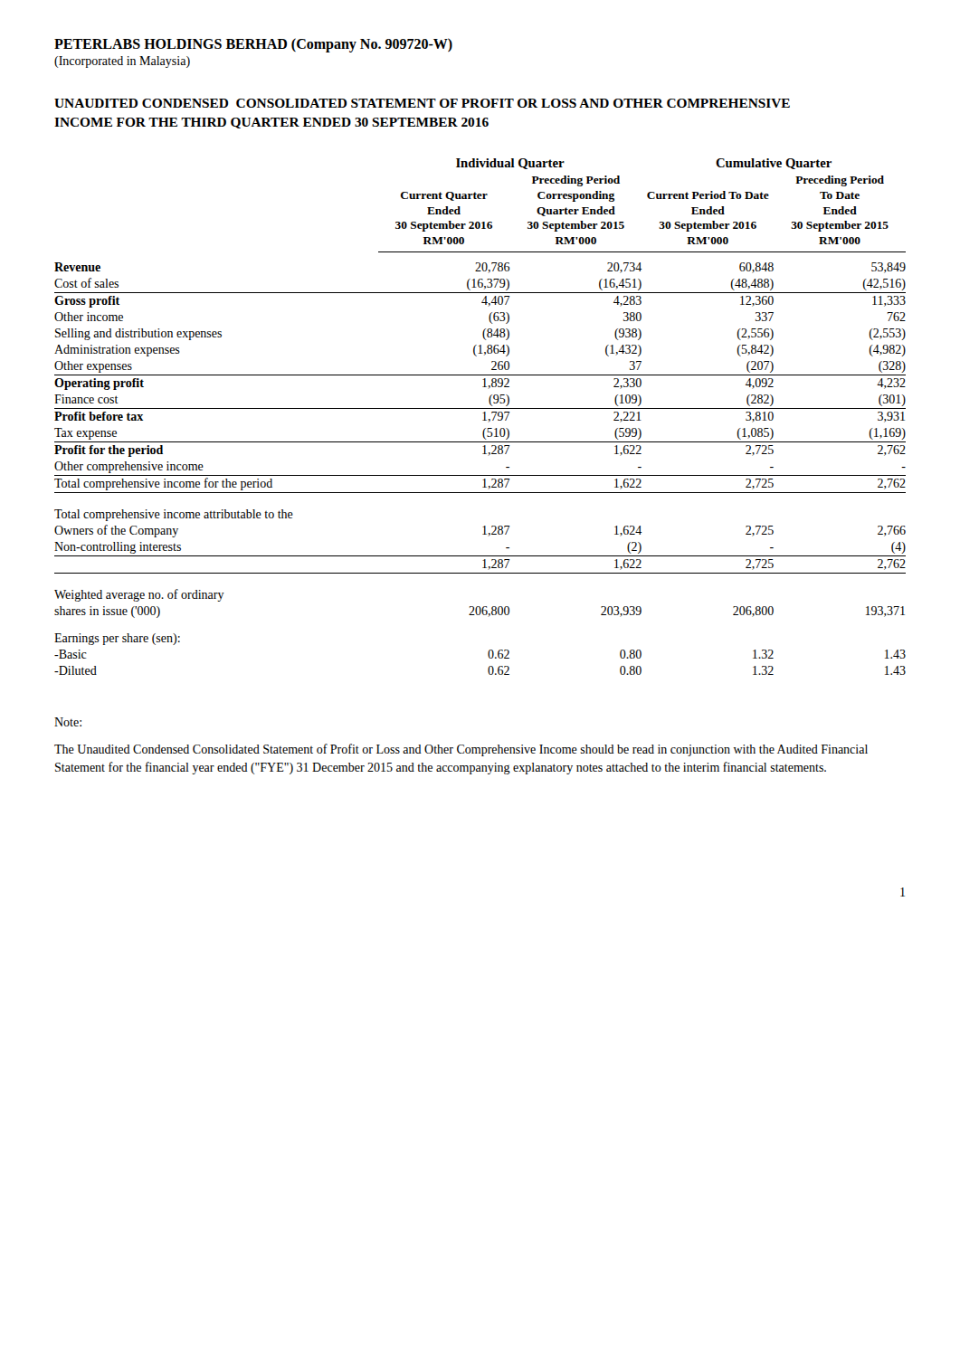PETERLABS HOLDINGS BERHAD (Company No. 909720-W)
(Incorporated in Malaysia)
UNAUDITED CONDENSED CONSOLIDATED STATEMENT OF PROFIT OR LOSS AND OTHER COMPREHENSIVE
INCOME FOR THE THIRD QUARTER ENDED 30 SEPTEMBER 2016
| | Individual Quarter | Cumulative Quarter |
| | Current Quarter Ended 30 September 2016 RM'000 | Preceding Period Corresponding Quarter Ended 30 September 2015 RM'000 | Current Period To Date Ended 30 September 2016 RM'000 | Preceding Period To Date Ended 30 September 2015 RM'000 |
| Revenue | 20,786 | 20,734 | 60,848 | 53,849 |
| Cost of sales | (16,379) | (16,451) | (48,488) | (42,516) |
| Gross profit | 4,407 | 4,283 | 12,360 | 11,333 |
| Other income | (63) | 380 | 337 | 762 |
| Selling and distribution expenses | (848) | (938) | (2,556) | (2,553) |
| Administration expenses | (1,864) | (1,432) | (5,842) | (4,982) |
| Other expenses | 260 | 37 | (207) | (328) |
| Operating profit | 1,892 | 2,330 | 4,092 | 4,232 |
| Finance cost | (95) | (109) | (282) | (301) |
| Profit before tax | 1,797 | 2,221 | 3,810 | 3,931 |
| Tax expense | (510) | (599) | (1,085) | (1,169) |
| Profit for the period | 1,287 | 1,622 | 2,725 | 2,762 |
| Other comprehensive income | - | - | - | - |
| Total comprehensive income for the period | 1,287 | 1,622 | 2,725 | 2,762 |
| Total comprehensive income attributable to the | | | | |
| Owners of the Company | 1,287 | 1,624 | 2,725 | 2,766 |
| Non-controlling interests | - | (2) | - | (4) |
| | 1,287 | 1,622 | 2,725 | 2,762 |
| Weighted average no. of ordinary | | | | |
| shares in issue ('000) | 206,800 | 203,939 | 206,800 | 193,371 |
| Earnings per share (sen): | | | | |
| -Basic | 0.62 | 0.80 | 1.32 | 1.43 |
| -Diluted | 0.62 | 0.80 | 1.32 | 1.43 |
Note:
The Unaudited Condensed Consolidated Statement of Profit or Loss and Other Comprehensive Income should be read in conjunction with the Audited Financial Statement for the financial year ended ("FYE") 31 December 2015 and the accompanying explanatory notes attached to the interim financial statements.
1